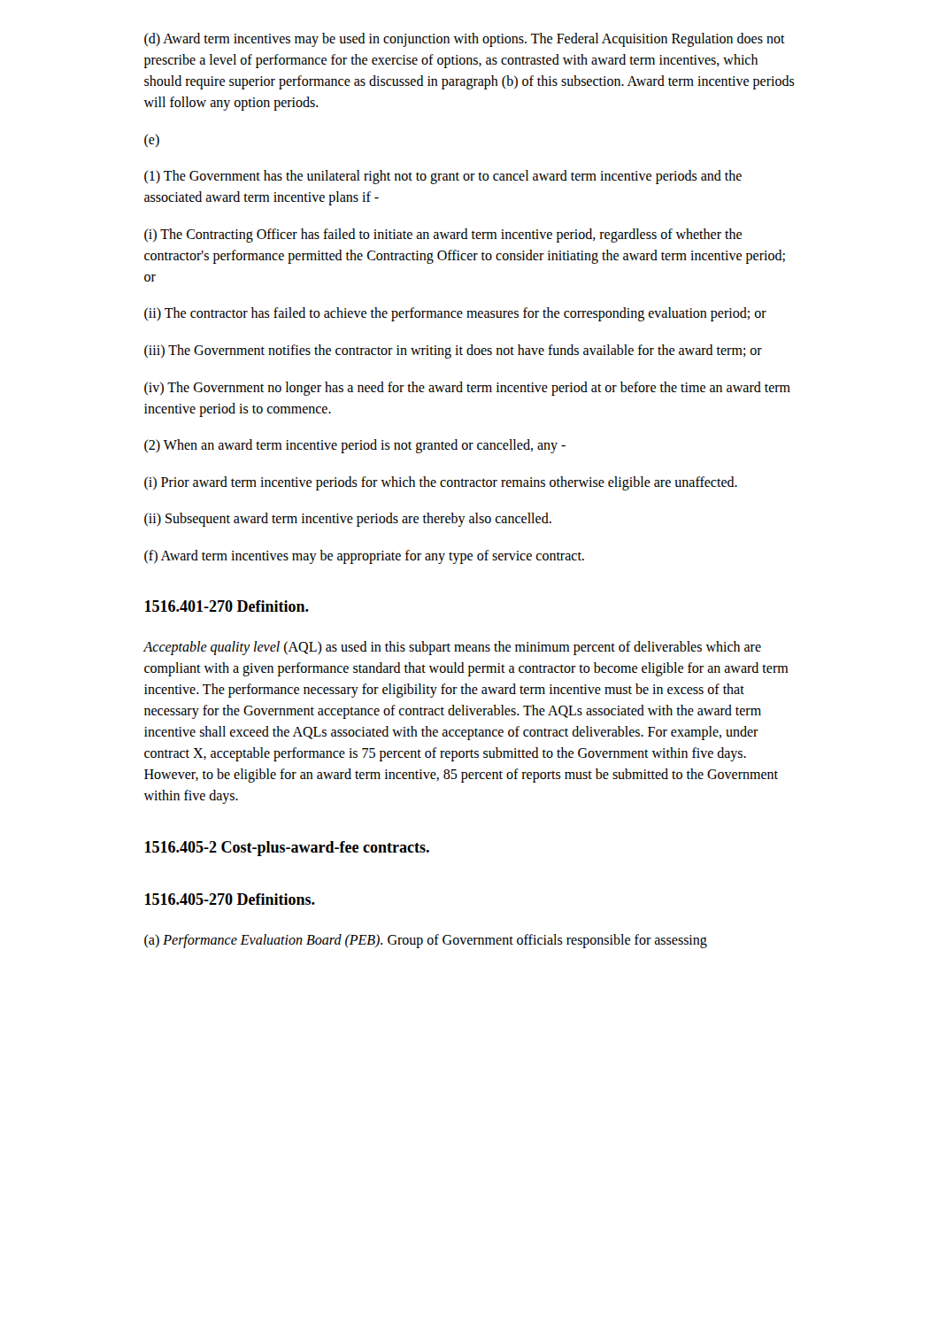(d) Award term incentives may be used in conjunction with options. The Federal Acquisition Regulation does not prescribe a level of performance for the exercise of options, as contrasted with award term incentives, which should require superior performance as discussed in paragraph (b) of this subsection. Award term incentive periods will follow any option periods.
(e)
(1) The Government has the unilateral right not to grant or to cancel award term incentive periods and the associated award term incentive plans if -
(i) The Contracting Officer has failed to initiate an award term incentive period, regardless of whether the contractor's performance permitted the Contracting Officer to consider initiating the award term incentive period; or
(ii) The contractor has failed to achieve the performance measures for the corresponding evaluation period; or
(iii) The Government notifies the contractor in writing it does not have funds available for the award term; or
(iv) The Government no longer has a need for the award term incentive period at or before the time an award term incentive period is to commence.
(2) When an award term incentive period is not granted or cancelled, any -
(i) Prior award term incentive periods for which the contractor remains otherwise eligible are unaffected.
(ii) Subsequent award term incentive periods are thereby also cancelled.
(f) Award term incentives may be appropriate for any type of service contract.
1516.401-270 Definition.
Acceptable quality level (AQL) as used in this subpart means the minimum percent of deliverables which are compliant with a given performance standard that would permit a contractor to become eligible for an award term incentive. The performance necessary for eligibility for the award term incentive must be in excess of that necessary for the Government acceptance of contract deliverables. The AQLs associated with the award term incentive shall exceed the AQLs associated with the acceptance of contract deliverables. For example, under contract X, acceptable performance is 75 percent of reports submitted to the Government within five days. However, to be eligible for an award term incentive, 85 percent of reports must be submitted to the Government within five days.
1516.405-2 Cost-plus-award-fee contracts.
1516.405-270 Definitions.
(a) Performance Evaluation Board (PEB). Group of Government officials responsible for assessing